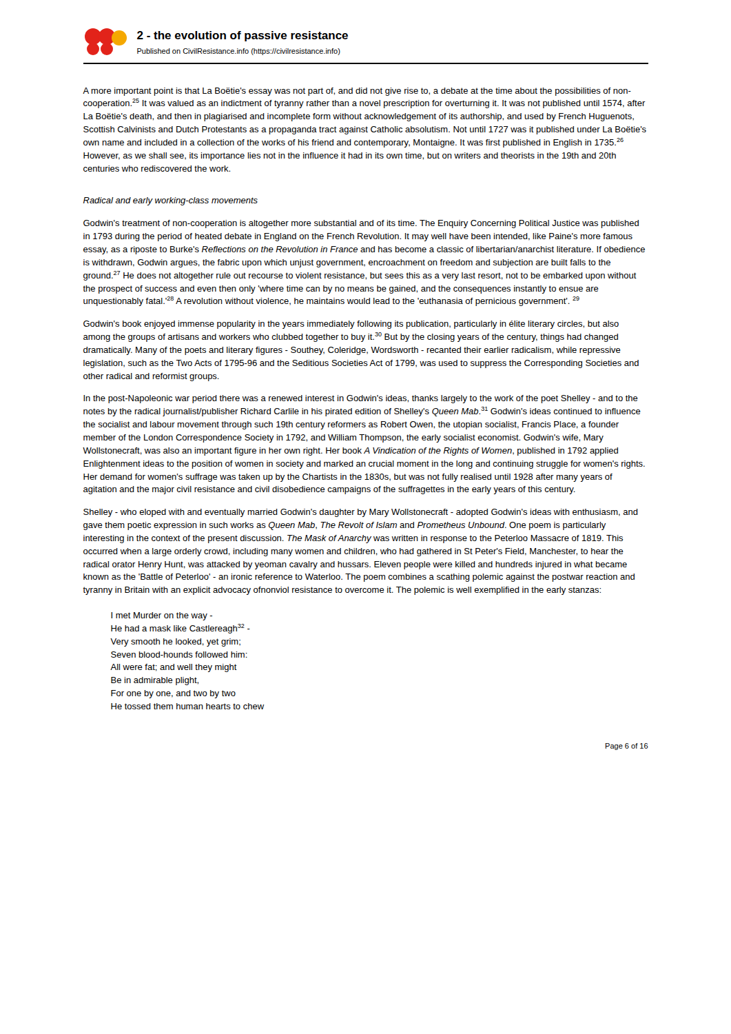2 - the evolution of passive resistance
Published on CivilResistance.info (https://civilresistance.info)
A more important point is that La Boëtie's essay was not part of, and did not give rise to, a debate at the time about the possibilities of non-cooperation.25 It was valued as an indictment of tyranny rather than a novel prescription for overturning it. It was not published until 1574, after La Boëtie's death, and then in plagiarised and incomplete form without acknowledgement of its authorship, and used by French Huguenots, Scottish Calvinists and Dutch Protestants as a propaganda tract against Catholic absolutism. Not until 1727 was it published under La Boëtie's own name and included in a collection of the works of his friend and contemporary, Montaigne. It was first published in English in 1735.26 However, as we shall see, its importance lies not in the influence it had in its own time, but on writers and theorists in the 19th and 20th centuries who rediscovered the work.
Radical and early working-class movements
Godwin's treatment of non-cooperation is altogether more substantial and of its time. The Enquiry Concerning Political Justice was published in 1793 during the period of heated debate in England on the French Revolution. It may well have been intended, like Paine's more famous essay, as a riposte to Burke's Reflections on the Revolution in France and has become a classic of libertarian/anarchist literature. If obedience is withdrawn, Godwin argues, the fabric upon which unjust government, encroachment on freedom and subjection are built falls to the ground.27 He does not altogether rule out recourse to violent resistance, but sees this as a very last resort, not to be embarked upon without the prospect of success and even then only 'where time can by no means be gained, and the consequences instantly to ensue are unquestionably fatal.'28 A revolution without violence, he maintains would lead to the 'euthanasia of pernicious government'. 29
Godwin's book enjoyed immense popularity in the years immediately following its publication, particularly in élite literary circles, but also among the groups of artisans and workers who clubbed together to buy it.30 But by the closing years of the century, things had changed dramatically. Many of the poets and literary figures - Southey, Coleridge, Wordsworth - recanted their earlier radicalism, while repressive legislation, such as the Two Acts of 1795-96 and the Seditious Societies Act of 1799, was used to suppress the Corresponding Societies and other radical and reformist groups.
In the post-Napoleonic war period there was a renewed interest in Godwin's ideas, thanks largely to the work of the poet Shelley - and to the notes by the radical journalist/publisher Richard Carlile in his pirated edition of Shelley's Queen Mab.31 Godwin's ideas continued to influence the socialist and labour movement through such 19th century reformers as Robert Owen, the utopian socialist, Francis Place, a founder member of the London Correspondence Society in 1792, and William Thompson, the early socialist economist. Godwin's wife, Mary Wollstonecraft, was also an important figure in her own right. Her book A Vindication of the Rights of Women, published in 1792 applied Enlightenment ideas to the position of women in society and marked an crucial moment in the long and continuing struggle for women's rights. Her demand for women's suffrage was taken up by the Chartists in the 1830s, but was not fully realised until 1928 after many years of agitation and the major civil resistance and civil disobedience campaigns of the suffragettes in the early years of this century.
Shelley - who eloped with and eventually married Godwin's daughter by Mary Wollstonecraft - adopted Godwin's ideas with enthusiasm, and gave them poetic expression in such works as Queen Mab, The Revolt of Islam and Prometheus Unbound. One poem is particularly interesting in the context of the present discussion. The Mask of Anarchy was written in response to the Peterloo Massacre of 1819. This occurred when a large orderly crowd, including many women and children, who had gathered in St Peter's Field, Manchester, to hear the radical orator Henry Hunt, was attacked by yeoman cavalry and hussars. Eleven people were killed and hundreds injured in what became known as the 'Battle of Peterloo' - an ironic reference to Waterloo. The poem combines a scathing polemic against the postwar reaction and tyranny in Britain with an explicit advocacy ofnonviol resistance to overcome it. The polemic is well exemplified in the early stanzas:
I met Murder on the way -
He had a mask like Castlereagh32 -
Very smooth he looked, yet grim;
Seven blood-hounds followed him:
All were fat; and well they might
Be in admirable plight,
For one by one, and two by two
He tossed them human hearts to chew
Page 6 of 16